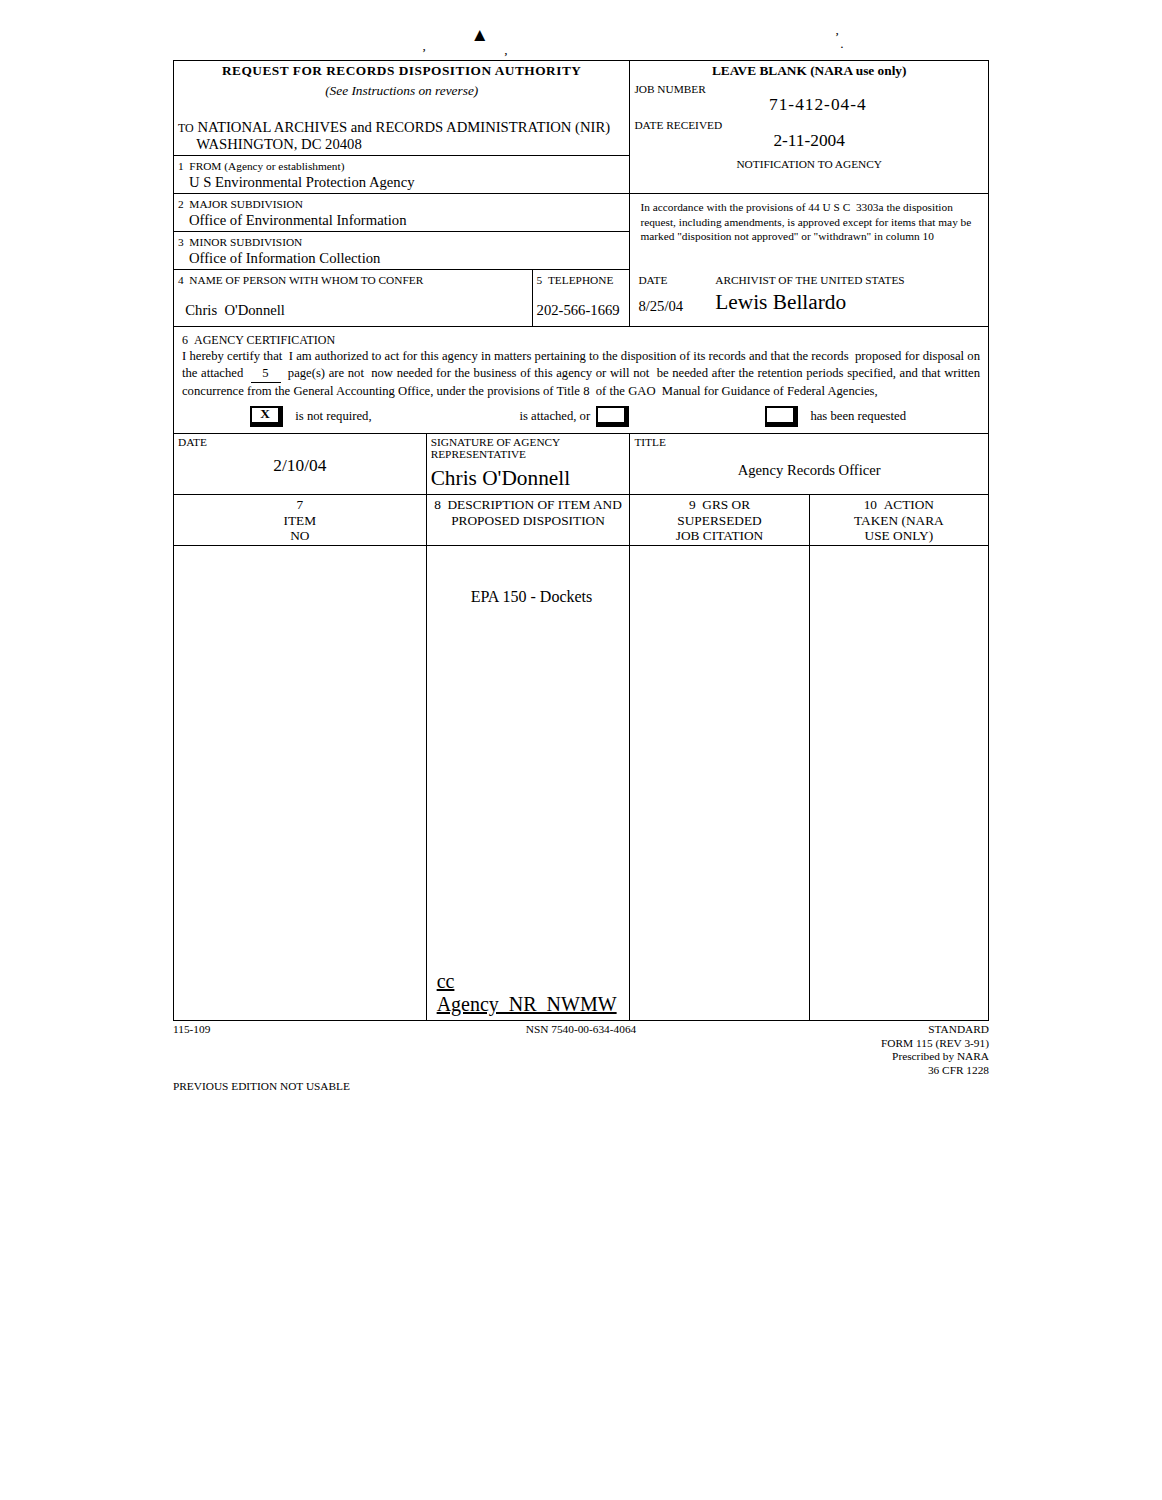, ▲ , , .
| REQUEST FOR RECORDS DISPOSITION AUTHORITY | LEAVE BLANK (NARA use only) |
| (See Instructions on reverse) | JOB NUMBER 71-412-04-4 |
| TO NATIONAL ARCHIVES and RECORDS ADMINISTRATION (NIR) WASHINGTON, DC 20408 | DATE RECEIVED 2-11-2004 |
| 1 FROM (Agency or establishment) U S Environmental Protection Agency | NOTIFICATION TO AGENCY |
| 2 MAJOR SUBDIVISION Office of Environmental Information | In accordance with the provisions of 44 U S C 3303a the disposition request, including amendments, is approved except for items that may be marked "disposition not approved" or "withdrawn" in column 10 |
| 3 MINOR SUBDIVISION Office of Information Collection |
| 4 NAME OF PERSON WITH WHOM TO CONFER Chris O'Donnell | 5 TELEPHONE 202-566-1669 | / DATE / ARCHIVIST OF THE UNITED STATES / / 8/25/04 / Lewis Bellardo / |
| 6 AGENCY CERTIFICATION I hereby certify that I am authorized to act for this agency in matters pertaining to the disposition of its records and that the records proposed for disposal on the attached 5 page(s) are not now needed for the business of this agency or will not be needed after the retention periods specified, and that written concurrence from the General Accounting Office, under the provisions of Title 8 of the GAO Manual for Guidance of Federal Agencies, X is not required, is attached, or has been requested |
| DATE 2/10/04 | SIGNATURE OF AGENCY REPRESENTATIVE Chris O'Donnell | TITLE Agency Records Officer |
| 7 ITEM NO | 8 DESCRIPTION OF ITEM AND PROPOSED DISPOSITION | 9 GRS OR SUPERSEDED JOB CITATION | 10 ACTION TAKEN (NARA USE ONLY) |
| | EPA 150 - Dockets cc Agency NR NWMW | | |
115-109
NSN 7540-00-634-4064
STANDARD
FORM 115 (REV 3-91)
Prescribed by NARA
36 CFR 1228
PREVIOUS EDITION NOT USABLE